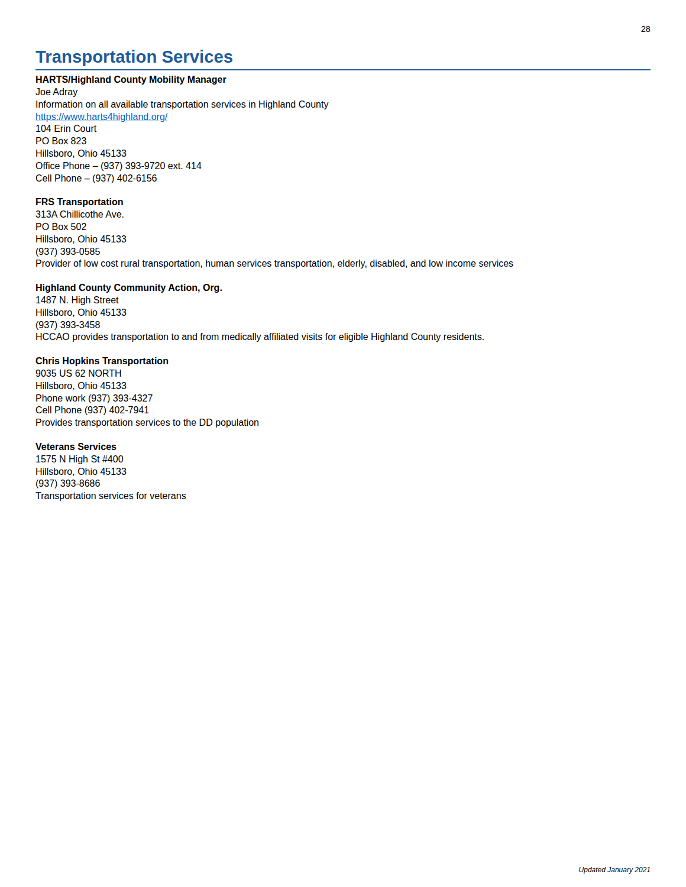28
Transportation Services
HARTS/Highland County Mobility Manager
Joe Adray
Information on all available transportation services in Highland County
https://www.harts4highland.org/
104 Erin Court
PO Box 823
Hillsboro, Ohio 45133
Office Phone – (937) 393-9720 ext. 414
Cell Phone – (937) 402-6156
FRS Transportation
313A Chillicothe Ave.
PO Box 502
Hillsboro, Ohio 45133
(937) 393-0585
Provider of low cost rural transportation, human services transportation, elderly, disabled, and low income services
Highland County Community Action, Org.
1487 N. High Street
Hillsboro, Ohio 45133
(937) 393-3458
HCCAO provides transportation to and from medically affiliated visits for eligible Highland County residents.
Chris Hopkins Transportation
9035 US 62 NORTH
Hillsboro, Ohio 45133
Phone work (937) 393-4327
Cell Phone (937) 402-7941
Provides transportation services to the DD population
Veterans Services
1575 N High St #400
Hillsboro, Ohio 45133
(937) 393-8686
Transportation services for veterans
Updated January 2021